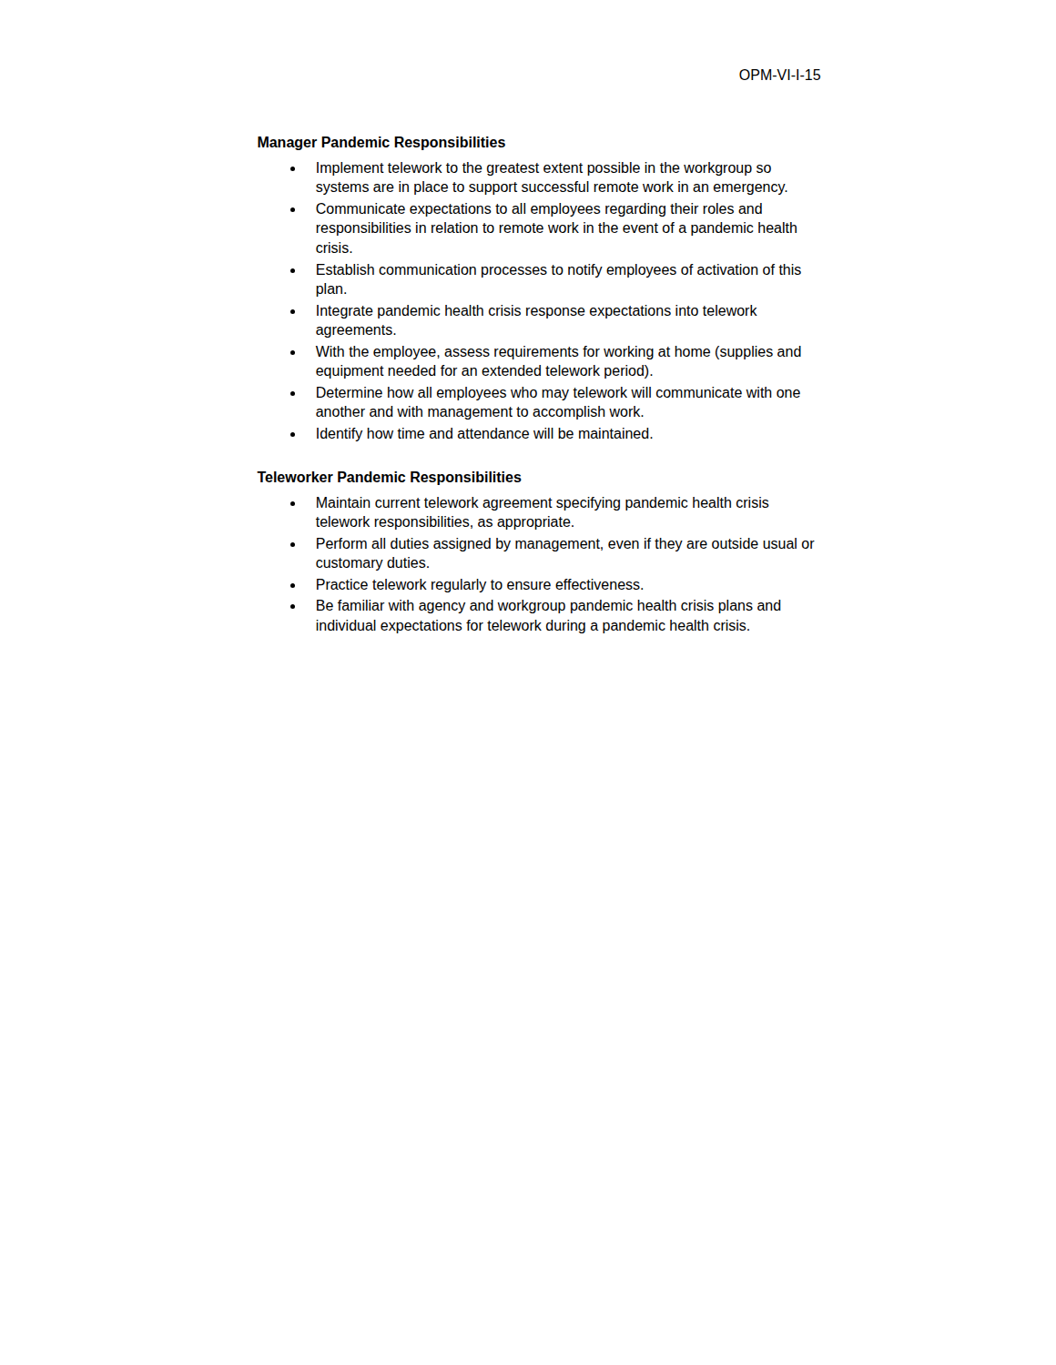OPM-VI-I-15
Manager Pandemic Responsibilities
Implement telework to the greatest extent possible in the workgroup so systems are in place to support successful remote work in an emergency.
Communicate expectations to all employees regarding their roles and responsibilities in relation to remote work in the event of a pandemic health crisis.
Establish communication processes to notify employees of activation of this plan.
Integrate pandemic health crisis response expectations into telework agreements.
With the employee, assess requirements for working at home (supplies and equipment needed for an extended telework period).
Determine how all employees who may telework will communicate with one another and with management to accomplish work.
Identify how time and attendance will be maintained.
Teleworker Pandemic Responsibilities
Maintain current telework agreement specifying pandemic health crisis telework responsibilities, as appropriate.
Perform all duties assigned by management, even if they are outside usual or customary duties.
Practice telework regularly to ensure effectiveness.
Be familiar with agency and workgroup pandemic health crisis plans and individual expectations for telework during a pandemic health crisis.